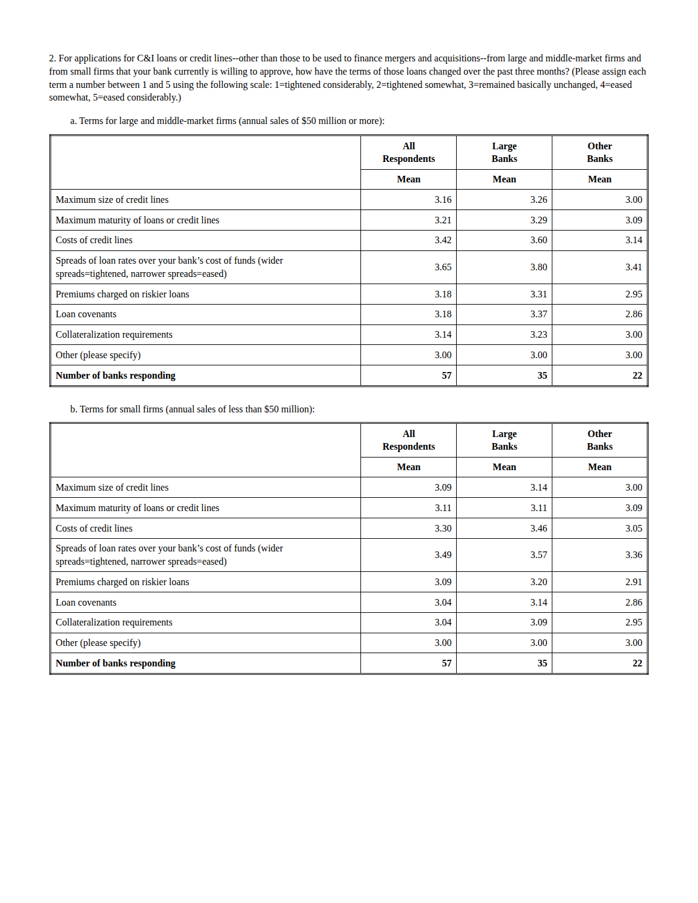2. For applications for C&I loans or credit lines--other than those to be used to finance mergers and acquisitions--from large and middle-market firms and from small firms that your bank currently is willing to approve, how have the terms of those loans changed over the past three months? (Please assign each term a number between 1 and 5 using the following scale: 1=tightened considerably, 2=tightened somewhat, 3=remained basically unchanged, 4=eased somewhat, 5=eased considerably.)
a. Terms for large and middle-market firms (annual sales of $50 million or more):
| | All Respondents | Large Banks | Other Banks |
| --- | --- | --- | --- |
| Mean | Mean | Mean |
| Maximum size of credit lines | 3.16 | 3.26 | 3.00 |
| Maximum maturity of loans or credit lines | 3.21 | 3.29 | 3.09 |
| Costs of credit lines | 3.42 | 3.60 | 3.14 |
| Spreads of loan rates over your bank’s cost of funds (wider spreads=tightened, narrower spreads=eased) | 3.65 | 3.80 | 3.41 |
| Premiums charged on riskier loans | 3.18 | 3.31 | 2.95 |
| Loan covenants | 3.18 | 3.37 | 2.86 |
| Collateralization requirements | 3.14 | 3.23 | 3.00 |
| Other (please specify) | 3.00 | 3.00 | 3.00 |
| Number of banks responding | 57 | 35 | 22 |
b. Terms for small firms (annual sales of less than $50 million):
| | All Respondents | Large Banks | Other Banks |
| --- | --- | --- | --- |
| Mean | Mean | Mean |
| Maximum size of credit lines | 3.09 | 3.14 | 3.00 |
| Maximum maturity of loans or credit lines | 3.11 | 3.11 | 3.09 |
| Costs of credit lines | 3.30 | 3.46 | 3.05 |
| Spreads of loan rates over your bank’s cost of funds (wider spreads=tightened, narrower spreads=eased) | 3.49 | 3.57 | 3.36 |
| Premiums charged on riskier loans | 3.09 | 3.20 | 2.91 |
| Loan covenants | 3.04 | 3.14 | 2.86 |
| Collateralization requirements | 3.04 | 3.09 | 2.95 |
| Other (please specify) | 3.00 | 3.00 | 3.00 |
| Number of banks responding | 57 | 35 | 22 |